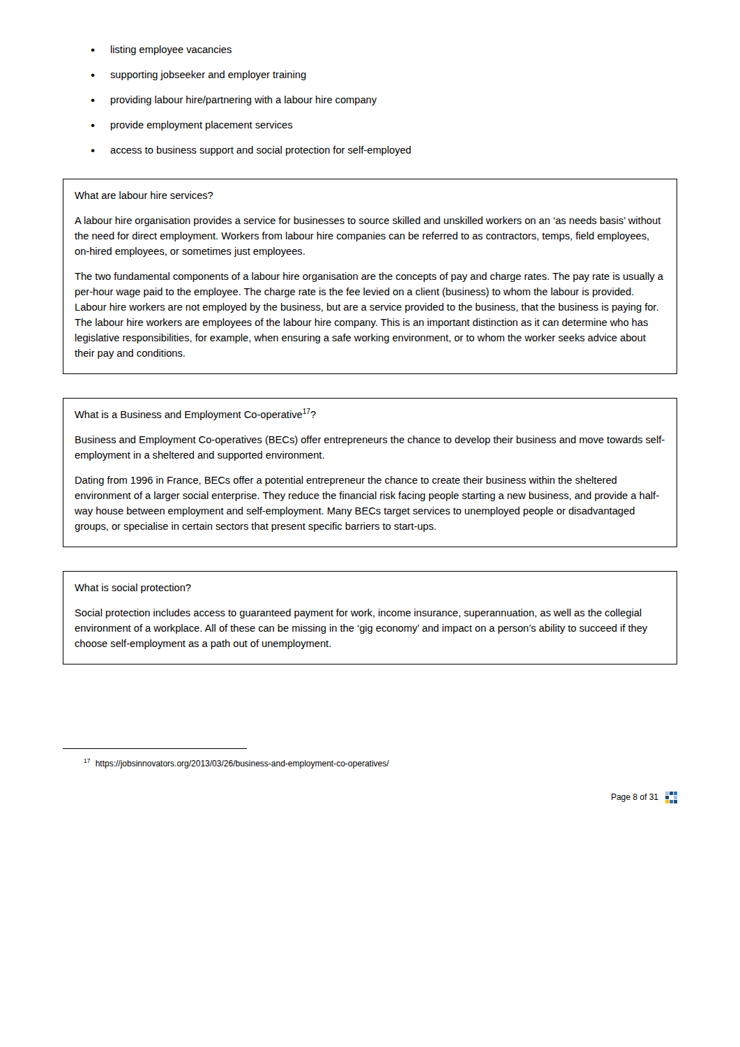listing employee vacancies
supporting jobseeker and employer training
providing labour hire/partnering with a labour hire company
provide employment placement services
access to business support and social protection for self-employed
What are labour hire services?
A labour hire organisation provides a service for businesses to source skilled and unskilled workers on an ‘as needs basis’ without the need for direct employment. Workers from labour hire companies can be referred to as contractors, temps, field employees, on-hired employees, or sometimes just employees.
The two fundamental components of a labour hire organisation are the concepts of pay and charge rates. The pay rate is usually a per-hour wage paid to the employee. The charge rate is the fee levied on a client (business) to whom the labour is provided. Labour hire workers are not employed by the business, but are a service provided to the business, that the business is paying for. The labour hire workers are employees of the labour hire company. This is an important distinction as it can determine who has legislative responsibilities, for example, when ensuring a safe working environment, or to whom the worker seeks advice about their pay and conditions.
What is a Business and Employment Co-operative17?
Business and Employment Co-operatives (BECs) offer entrepreneurs the chance to develop their business and move towards self-employment in a sheltered and supported environment.
Dating from 1996 in France, BECs offer a potential entrepreneur the chance to create their business within the sheltered environment of a larger social enterprise. They reduce the financial risk facing people starting a new business, and provide a half-way house between employment and self-employment. Many BECs target services to unemployed people or disadvantaged groups, or specialise in certain sectors that present specific barriers to start-ups.
What is social protection?
Social protection includes access to guaranteed payment for work, income insurance, superannuation, as well as the collegial environment of a workplace. All of these can be missing in the ‘gig economy’ and impact on a person’s ability to succeed if they choose self-employment as a path out of unemployment.
17 https://jobsinnovators.org/2013/03/26/business-and-employment-co-operatives/
Page 8 of 31